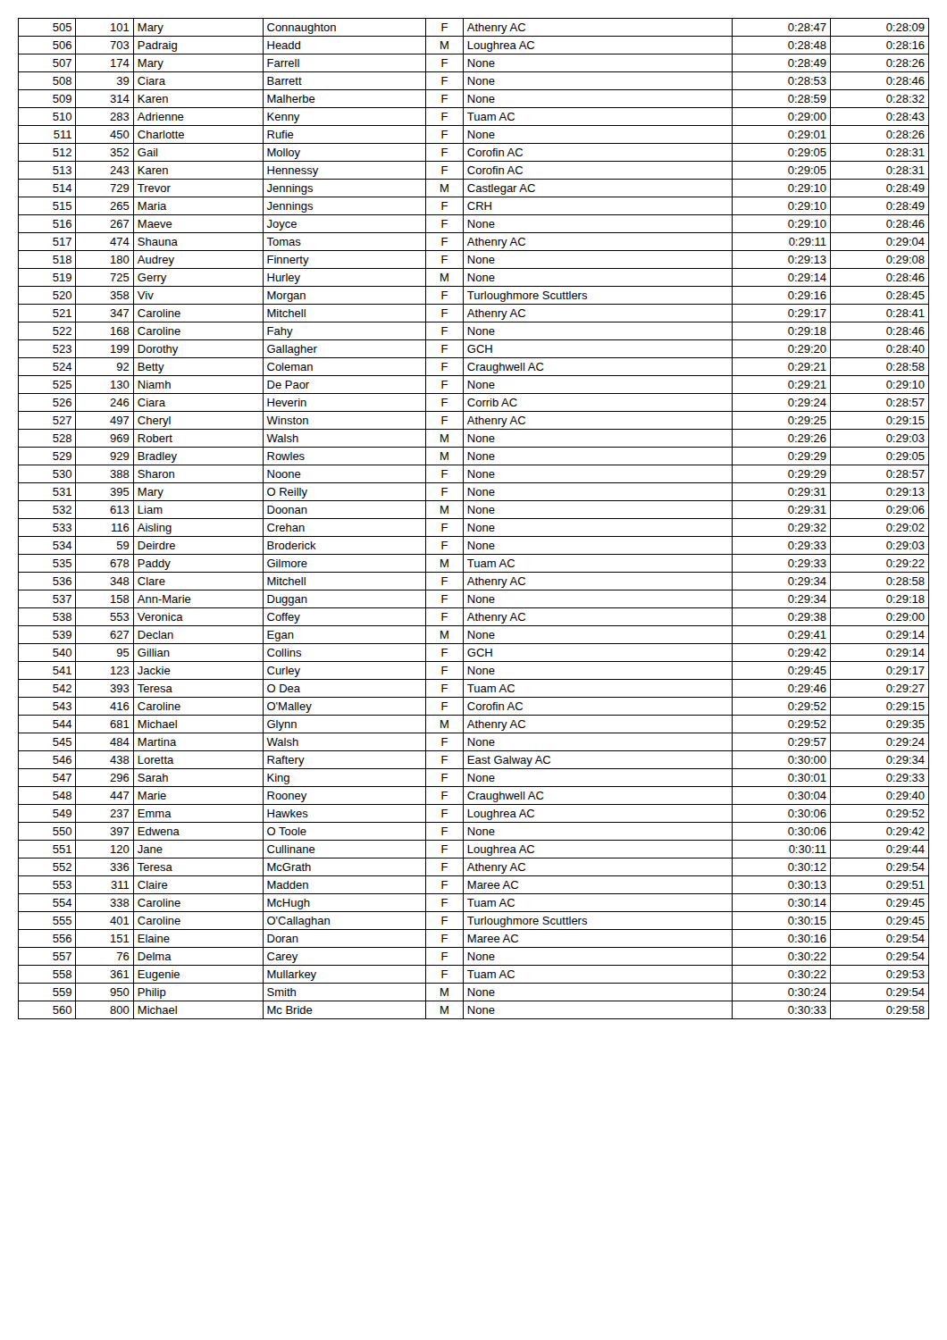| 505 | 101 | Mary | Connaughton | F | Athenry AC | 0:28:47 | 0:28:09 |
| 506 | 703 | Padraig | Headd | M | Loughrea AC | 0:28:48 | 0:28:16 |
| 507 | 174 | Mary | Farrell | F | None | 0:28:49 | 0:28:26 |
| 508 | 39 | Ciara | Barrett | F | None | 0:28:53 | 0:28:46 |
| 509 | 314 | Karen | Malherbe | F | None | 0:28:59 | 0:28:32 |
| 510 | 283 | Adrienne | Kenny | F | Tuam AC | 0:29:00 | 0:28:43 |
| 511 | 450 | Charlotte | Rufie | F | None | 0:29:01 | 0:28:26 |
| 512 | 352 | Gail | Molloy | F | Corofin AC | 0:29:05 | 0:28:31 |
| 513 | 243 | Karen | Hennessy | F | Corofin AC | 0:29:05 | 0:28:31 |
| 514 | 729 | Trevor | Jennings | M | Castlegar AC | 0:29:10 | 0:28:49 |
| 515 | 265 | Maria | Jennings | F | CRH | 0:29:10 | 0:28:49 |
| 516 | 267 | Maeve | Joyce | F | None | 0:29:10 | 0:28:46 |
| 517 | 474 | Shauna | Tomas | F | Athenry AC | 0:29:11 | 0:29:04 |
| 518 | 180 | Audrey | Finnerty | F | None | 0:29:13 | 0:29:08 |
| 519 | 725 | Gerry | Hurley | M | None | 0:29:14 | 0:28:46 |
| 520 | 358 | Viv | Morgan | F | Turloughmore Scuttlers | 0:29:16 | 0:28:45 |
| 521 | 347 | Caroline | Mitchell | F | Athenry AC | 0:29:17 | 0:28:41 |
| 522 | 168 | Caroline | Fahy | F | None | 0:29:18 | 0:28:46 |
| 523 | 199 | Dorothy | Gallagher | F | GCH | 0:29:20 | 0:28:40 |
| 524 | 92 | Betty | Coleman | F | Craughwell AC | 0:29:21 | 0:28:58 |
| 525 | 130 | Niamh | De Paor | F | None | 0:29:21 | 0:29:10 |
| 526 | 246 | Ciara | Heverin | F | Corrib AC | 0:29:24 | 0:28:57 |
| 527 | 497 | Cheryl | Winston | F | Athenry AC | 0:29:25 | 0:29:15 |
| 528 | 969 | Robert | Walsh | M | None | 0:29:26 | 0:29:03 |
| 529 | 929 | Bradley | Rowles | M | None | 0:29:29 | 0:29:05 |
| 530 | 388 | Sharon | Noone | F | None | 0:29:29 | 0:28:57 |
| 531 | 395 | Mary | O Reilly | F | None | 0:29:31 | 0:29:13 |
| 532 | 613 | Liam | Doonan | M | None | 0:29:31 | 0:29:06 |
| 533 | 116 | Aisling | Crehan | F | None | 0:29:32 | 0:29:02 |
| 534 | 59 | Deirdre | Broderick | F | None | 0:29:33 | 0:29:03 |
| 535 | 678 | Paddy | Gilmore | M | Tuam AC | 0:29:33 | 0:29:22 |
| 536 | 348 | Clare | Mitchell | F | Athenry AC | 0:29:34 | 0:28:58 |
| 537 | 158 | Ann-Marie | Duggan | F | None | 0:29:34 | 0:29:18 |
| 538 | 553 | Veronica | Coffey | F | Athenry AC | 0:29:38 | 0:29:00 |
| 539 | 627 | Declan | Egan | M | None | 0:29:41 | 0:29:14 |
| 540 | 95 | Gillian | Collins | F | GCH | 0:29:42 | 0:29:14 |
| 541 | 123 | Jackie | Curley | F | None | 0:29:45 | 0:29:17 |
| 542 | 393 | Teresa | O Dea | F | Tuam AC | 0:29:46 | 0:29:27 |
| 543 | 416 | Caroline | O'Malley | F | Corofin AC | 0:29:52 | 0:29:15 |
| 544 | 681 | Michael | Glynn | M | Athenry AC | 0:29:52 | 0:29:35 |
| 545 | 484 | Martina | Walsh | F | None | 0:29:57 | 0:29:24 |
| 546 | 438 | Loretta | Raftery | F | East Galway AC | 0:30:00 | 0:29:34 |
| 547 | 296 | Sarah | King | F | None | 0:30:01 | 0:29:33 |
| 548 | 447 | Marie | Rooney | F | Craughwell AC | 0:30:04 | 0:29:40 |
| 549 | 237 | Emma | Hawkes | F | Loughrea AC | 0:30:06 | 0:29:52 |
| 550 | 397 | Edwena | O Toole | F | None | 0:30:06 | 0:29:42 |
| 551 | 120 | Jane | Cullinane | F | Loughrea AC | 0:30:11 | 0:29:44 |
| 552 | 336 | Teresa | McGrath | F | Athenry AC | 0:30:12 | 0:29:54 |
| 553 | 311 | Claire | Madden | F | Maree AC | 0:30:13 | 0:29:51 |
| 554 | 338 | Caroline | McHugh | F | Tuam AC | 0:30:14 | 0:29:45 |
| 555 | 401 | Caroline | O'Callaghan | F | Turloughmore Scuttlers | 0:30:15 | 0:29:45 |
| 556 | 151 | Elaine | Doran | F | Maree AC | 0:30:16 | 0:29:54 |
| 557 | 76 | Delma | Carey | F | None | 0:30:22 | 0:29:54 |
| 558 | 361 | Eugenie | Mullarkey | F | Tuam AC | 0:30:22 | 0:29:53 |
| 559 | 950 | Philip | Smith | M | None | 0:30:24 | 0:29:54 |
| 560 | 800 | Michael | Mc Bride | M | None | 0:30:33 | 0:29:58 |